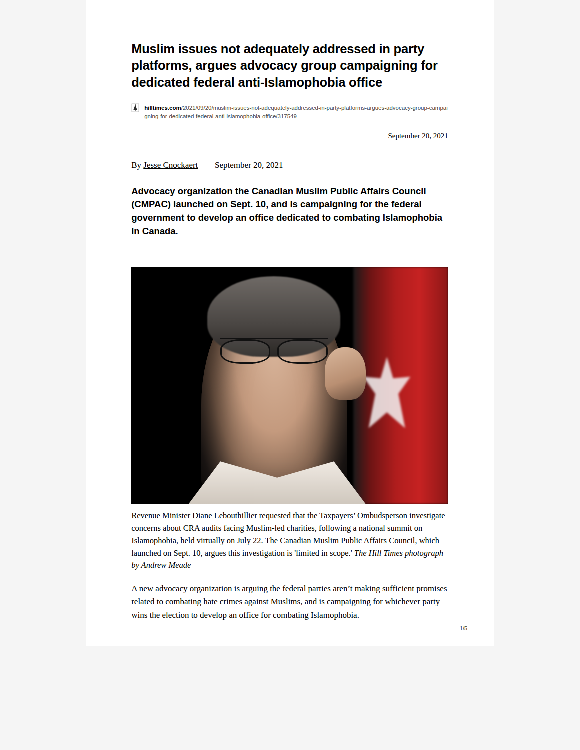Muslim issues not adequately addressed in party platforms, argues advocacy group campaigning for dedicated federal anti-Islamophobia office
hilltimes.com/2021/09/20/muslim-issues-not-adequately-addressed-in-party-platforms-argues-advocacy-group-campaigning-for-dedicated-federal-anti-islamophobia-office/317549
September 20, 2021
By Jesse Cnockaert September 20, 2021
Advocacy organization the Canadian Muslim Public Affairs Council (CMPAC) launched on Sept. 10, and is campaigning for the federal government to develop an office dedicated to combating Islamophobia in Canada.
Revenue Minister Diane Lebouthillier requested that the Taxpayers’ Ombudsperson investigate concerns about CRA audits facing Muslim-led charities, following a national summit on Islamophobia, held virtually on July 22. The Canadian Muslim Public Affairs Council, which launched on Sept. 10, argues this investigation is 'limited in scope.' The Hill Times photograph by Andrew Meade
A new advocacy organization is arguing the federal parties aren’t making sufficient promises related to combating hate crimes against Muslims, and is campaigning for whichever party wins the election to develop an office for combating Islamophobia.
1/5